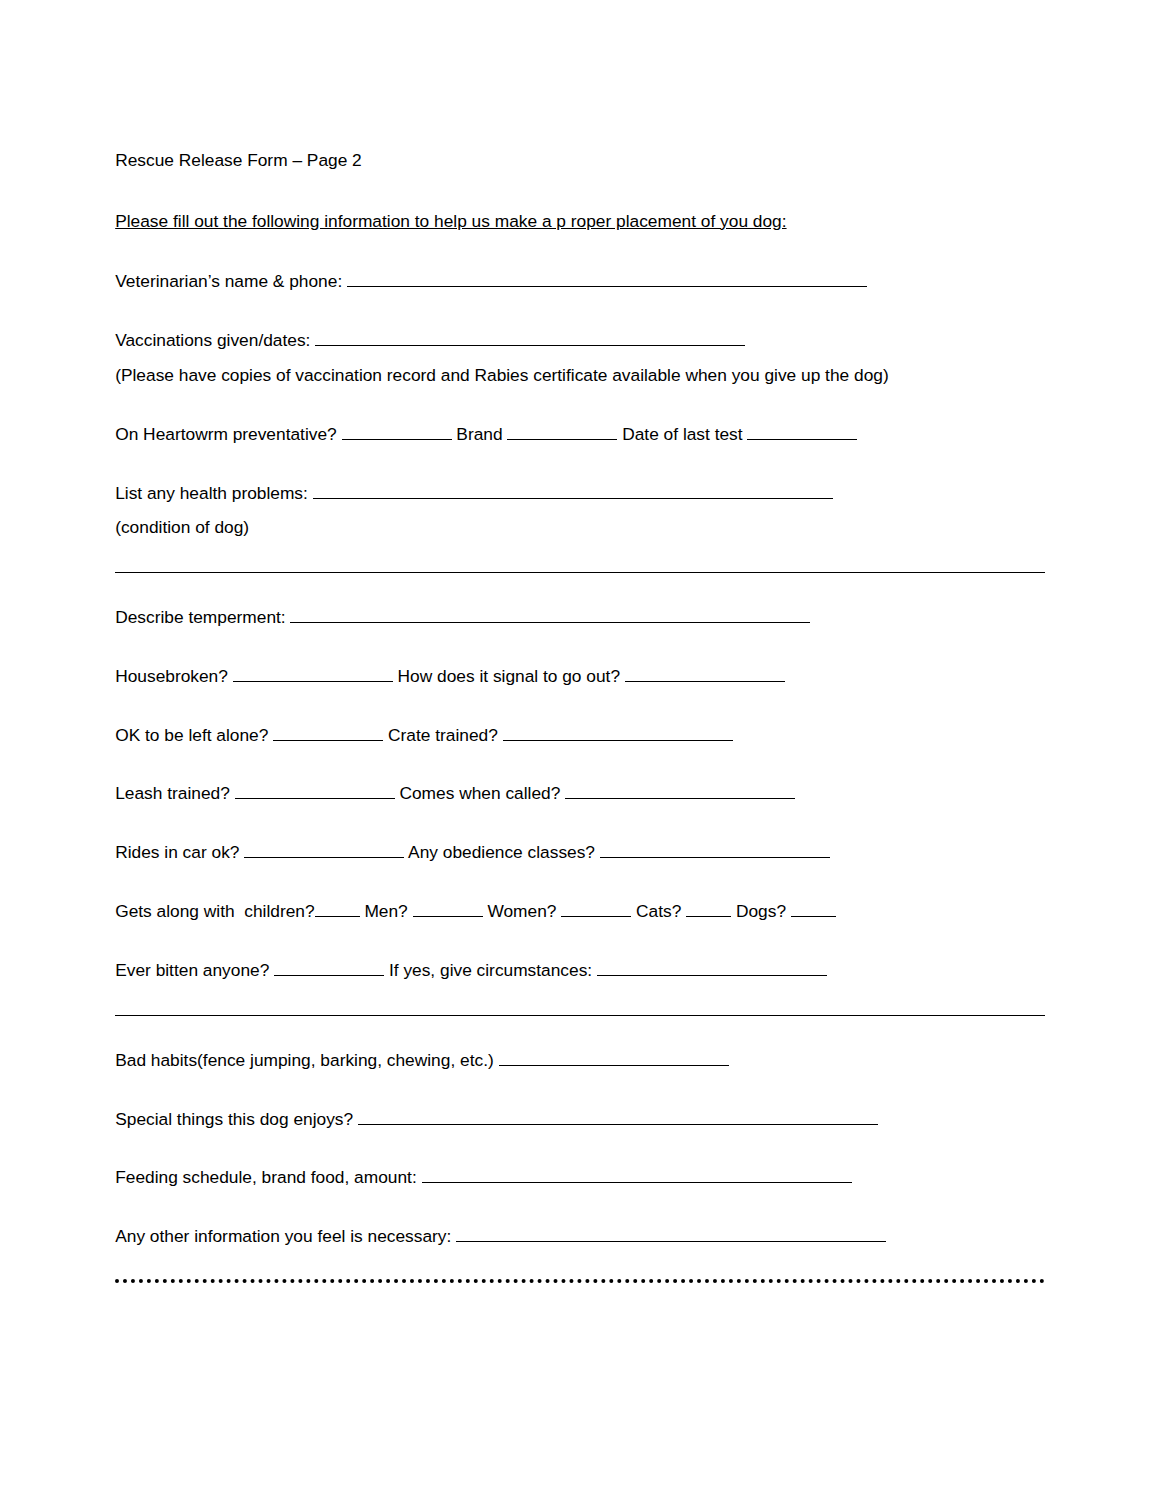Rescue Release Form – Page 2
Please fill out the following information to help us make a p roper placement of you dog:
Veterinarian’s name & phone:
Vaccinations given/dates: (Please have copies of vaccination record and Rabies certificate available when you give up the dog)
On Heartowrm preventative? Brand Date of last test
List any health problems: (condition of dog)
Describe temperment:
Housebroken? How does it signal to go out?
OK to be left alone? Crate trained?
Leash trained? Comes when called?
Rides in car ok? Any obedience classes?
Gets along with children? Men? Women? Cats? Dogs?
Ever bitten anyone? If yes, give circumstances:
Bad habits(fence jumping, barking, chewing, etc.)
Special things this dog enjoys?
Feeding schedule, brand food, amount:
Any other information you feel is necessary: